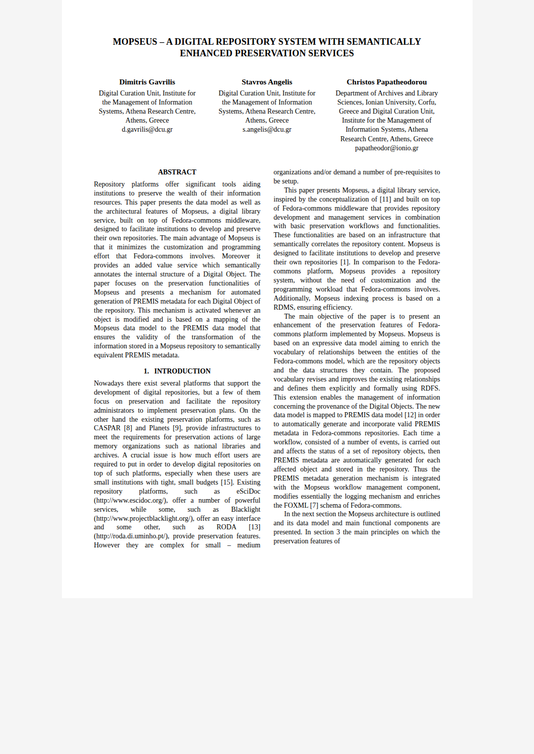Mopseus – A Digital Repository System with Semantically Enhanced Preservation Services
Dimitris Gavrilis Digital Curation Unit, Institute for the Management of Information Systems, Athena Research Centre, Athens, Greece d.gavrilis@dcu.gr
Stavros Angelis Digital Curation Unit, Institute for the Management of Information Systems, Athena Research Centre, Athens, Greece s.angelis@dcu.gr
Christos Papatheodorou Department of Archives and Library Sciences, Ionian University, Corfu, Greece and Digital Curation Unit, Institute for the Management of Information Systems, Athena Research Centre, Athens, Greece papatheodor@ionio.gr
Abstract
Repository platforms offer significant tools aiding institutions to preserve the wealth of their information resources. This paper presents the data model as well as the architectural features of Mopseus, a digital library service, built on top of Fedora-commons middleware, designed to facilitate institutions to develop and preserve their own repositories. The main advantage of Mopseus is that it minimizes the customization and programming effort that Fedora-commons involves. Moreover it provides an added value service which semantically annotates the internal structure of a Digital Object. The paper focuses on the preservation functionalities of Mopseus and presents a mechanism for automated generation of PREMIS metadata for each Digital Object of the repository. This mechanism is activated whenever an object is modified and is based on a mapping of the Mopseus data model to the PREMIS data model that ensures the validity of the transformation of the information stored in a Mopseus repository to semantically equivalent PREMIS metadata.
1. Introduction
Nowadays there exist several platforms that support the development of digital repositories, but a few of them focus on preservation and facilitate the repository administrators to implement preservation plans. On the other hand the existing preservation platforms, such as CASPAR [8] and Planets [9], provide infrastructures to meet the requirements for preservation actions of large memory organizations such as national libraries and archives. A crucial issue is how much effort users are required to put in order to develop digital repositories on top of such platforms, especially when these users are small institutions with tight, small budgets [15]. Existing repository platforms, such as eSciDoc (http://www.escidoc.org/), offer a number of powerful services, while some, such as Blacklight (http://www.projectblacklight.org/), offer an easy interface and some other, such as RODA [13] (http://roda.di.uminho.pt/), provide preservation features. However they are complex for small – medium organizations and/or demand a number of pre-requisites to be setup.
This paper presents Mopseus, a digital library service, inspired by the conceptualization of [11] and built on top of Fedora-commons middleware that provides repository development and management services in combination with basic preservation workflows and functionalities. These functionalities are based on an infrastructure that semantically correlates the repository content. Mopseus is designed to facilitate institutions to develop and preserve their own repositories [1]. In comparison to the Fedora-commons platform, Mopseus provides a repository system, without the need of customization and the programming workload that Fedora-commons involves. Additionally, Mopseus indexing process is based on a RDMS, ensuring efficiency.
The main objective of the paper is to present an enhancement of the preservation features of Fedora-commons platform implemented by Mopseus. Mopseus is based on an expressive data model aiming to enrich the vocabulary of relationships between the entities of the Fedora-commons model, which are the repository objects and the data structures they contain. The proposed vocabulary revises and improves the existing relationships and defines them explicitly and formally using RDFS. This extension enables the management of information concerning the provenance of the Digital Objects. The new data model is mapped to PREMIS data model [12] in order to automatically generate and incorporate valid PREMIS metadata in Fedora-commons repositories. Each time a workflow, consisted of a number of events, is carried out and affects the status of a set of repository objects, then PREMIS metadata are automatically generated for each affected object and stored in the repository. Thus the PREMIS metadata generation mechanism is integrated with the Mopseus workflow management component, modifies essentially the logging mechanism and enriches the FOXML [7] schema of Fedora-commons.
In the next section the Mopseus architecture is outlined and its data model and main functional components are presented. In section 3 the main principles on which the preservation features of